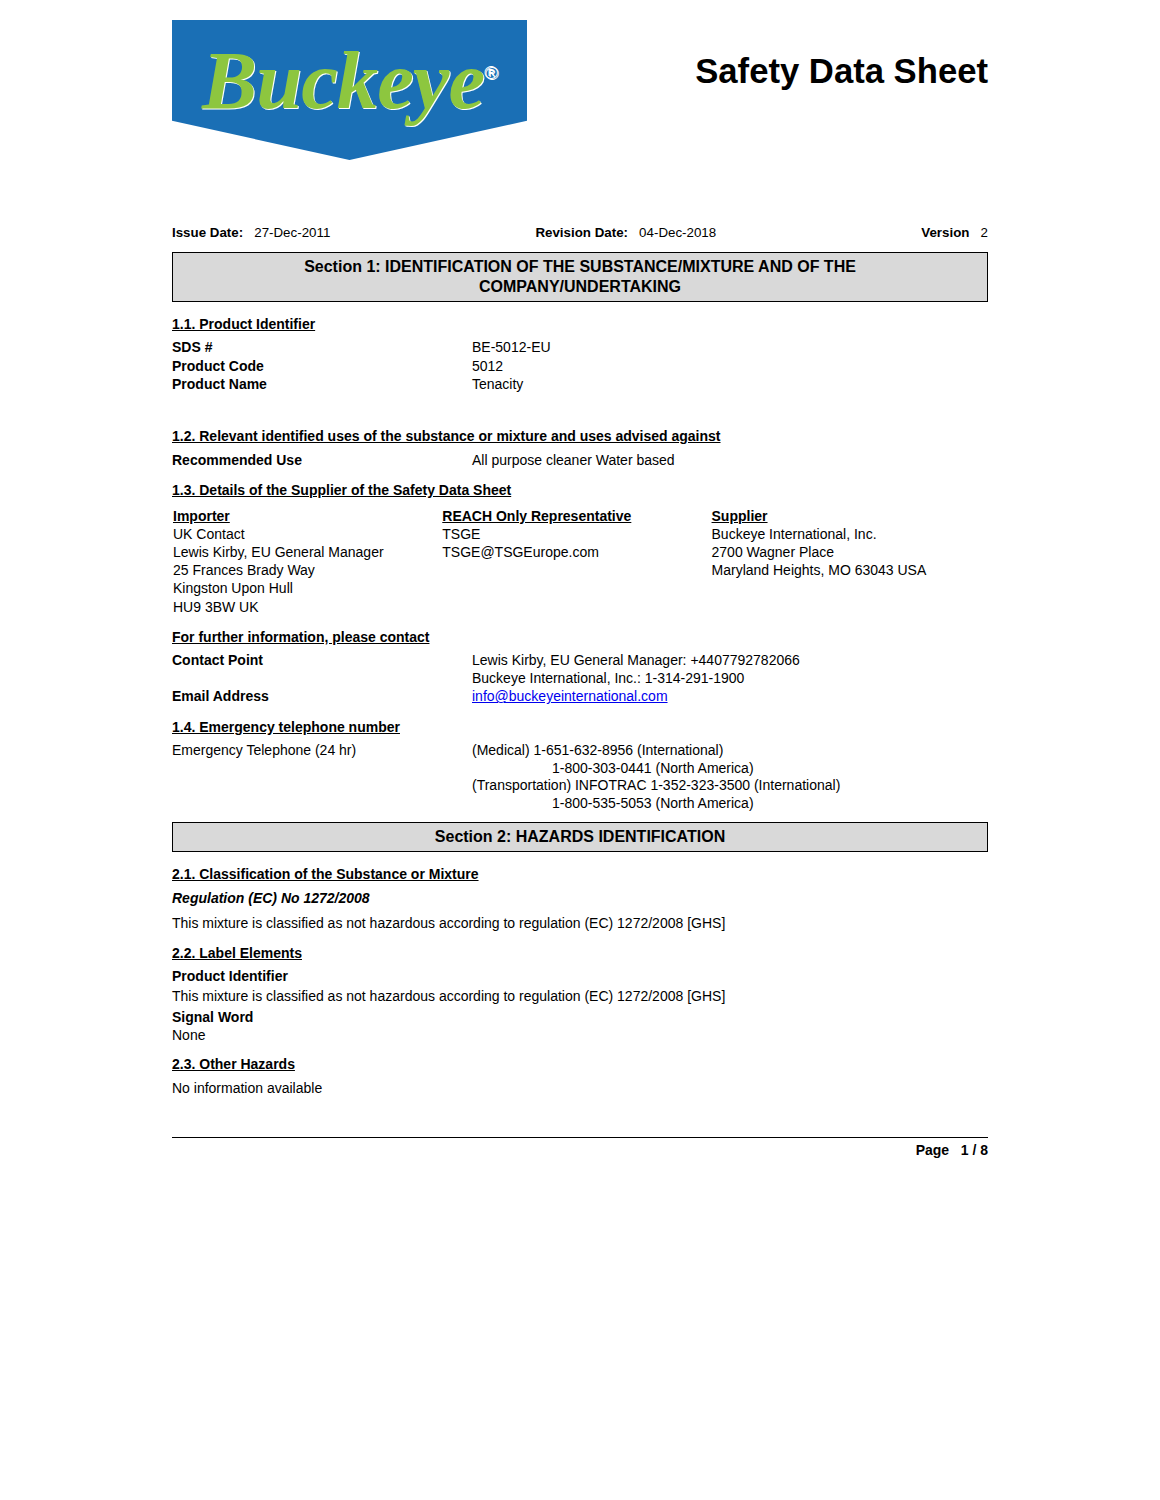Buckeye®
Safety Data Sheet
Issue Date: 27-Dec-2011 Revision Date: 04-Dec-2018 Version 2
Section 1: IDENTIFICATION OF THE SUBSTANCE/MIXTURE AND OF THE
COMPANY/UNDERTAKING
1.1. Product Identifier
| SDS # | BE-5012-EU |
| Product Code | 5012 |
| Product Name | Tenacity |
1.2. Relevant identified uses of the substance or mixture and uses advised against
| Recommended Use | All purpose cleaner Water based |
1.3. Details of the Supplier of the Safety Data Sheet
| Importer UK Contact Lewis Kirby, EU General Manager 25 Frances Brady Way Kingston Upon Hull HU9 3BW UK | REACH Only Representative TSGE TSGE@TSGEurope.com | Supplier Buckeye International, Inc. 2700 Wagner Place Maryland Heights, MO 63043 USA |
For further information, please contact
| Contact Point | Lewis Kirby, EU General Manager: +4407792782066 Buckeye International, Inc.: 1-314-291-1900 |
| Email Address | info@buckeyeinternational.com |
1.4. Emergency telephone number
| Emergency Telephone (24 hr) | (Medical) 1-651-632-8956 (International) 1-800-303-0441 (North America) (Transportation) INFOTRAC 1-352-323-3500 (International) 1-800-535-5053 (North America) |
Section 2: HAZARDS IDENTIFICATION
2.1. Classification of the Substance or Mixture
Regulation (EC) No 1272/2008
This mixture is classified as not hazardous according to regulation (EC) 1272/2008 [GHS]
2.2. Label Elements
Product Identifier
This mixture is classified as not hazardous according to regulation (EC) 1272/2008 [GHS]
Signal Word
None
2.3. Other Hazards
No information available
Page 1 / 8